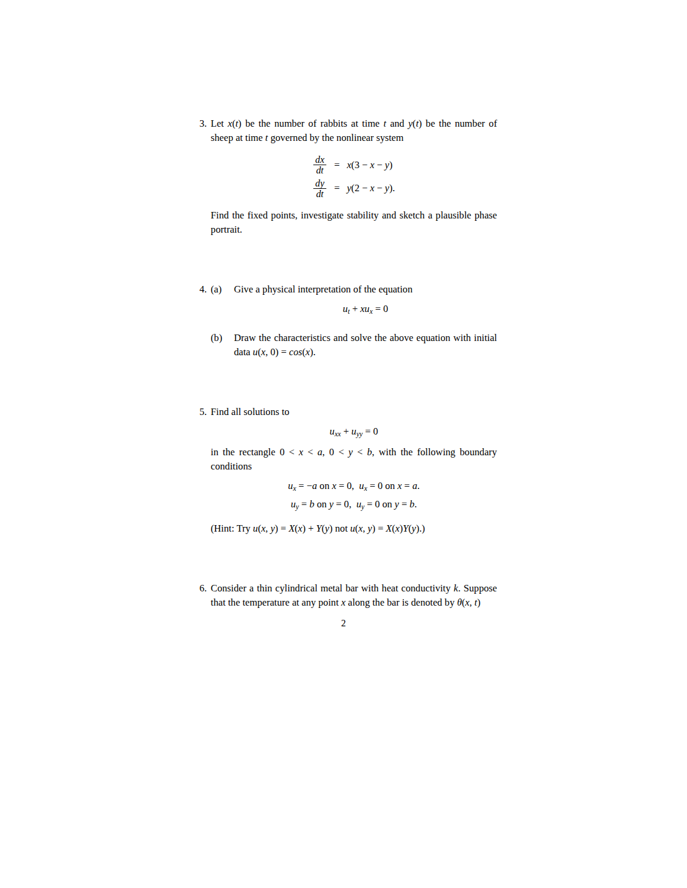Let x(t) be the number of rabbits at time t and y(t) be the number of sheep at time t governed by the nonlinear system
| dx dt | = | x (3 − x − y ) |
| dy dt | = | y (2 − x − y ). |
Find the fixed points, investigate stability and sketch a plausible phase portrait.
Give a physical interpretation of the equation
ut + xux = 0
Draw the characteristics and solve the above equation with initial data u(x, 0) = cos(x).
Find all solutions to
uxx + uyy = 0
in the rectangle 0 < x < a, 0 < y < b, with the following boundary conditions
ux = −a on x = 0, ux = 0 on x = a.
uy = b on y = 0, uy = 0 on y = b.
(Hint: Try u(x, y) = X(x) + Y(y) not u(x, y) = X(x)Y(y).)
Consider a thin cylindrical metal bar with heat conductivity k. Suppose that the temperature at any point x along the bar is denoted by θ(x, t)
2